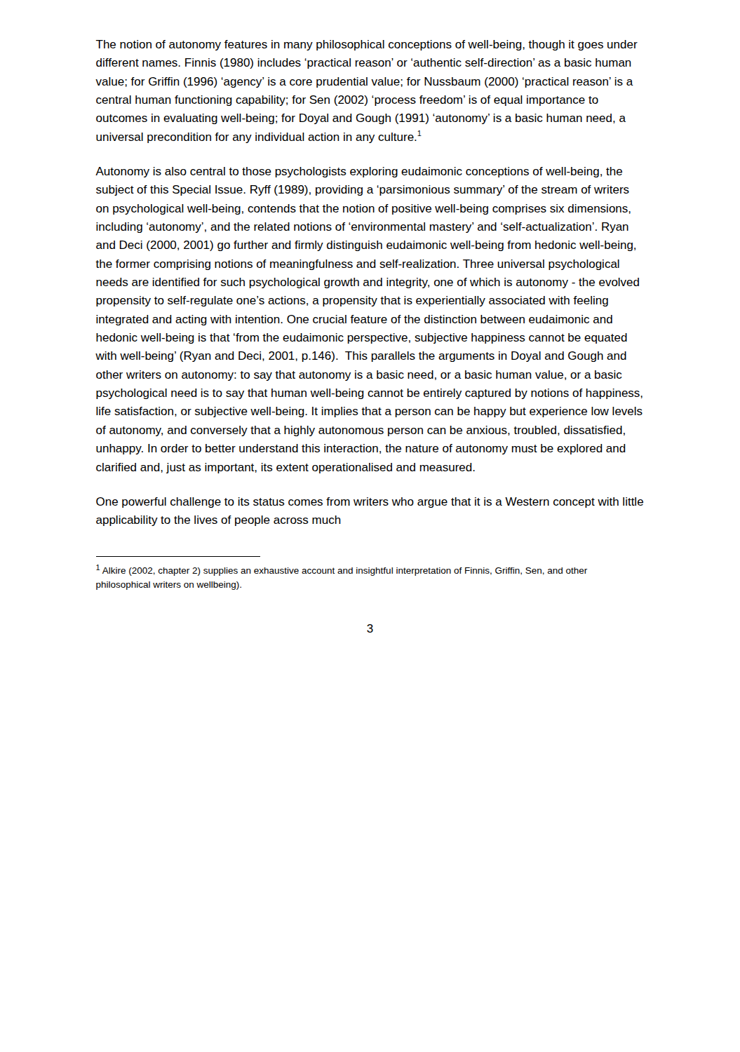The notion of autonomy features in many philosophical conceptions of well-being, though it goes under different names. Finnis (1980) includes ‘practical reason’ or ‘authentic self-direction’ as a basic human value; for Griffin (1996) ‘agency’ is a core prudential value; for Nussbaum (2000) ‘practical reason’ is a central human functioning capability; for Sen (2002) ‘process freedom’ is of equal importance to outcomes in evaluating well-being; for Doyal and Gough (1991) ‘autonomy’ is a basic human need, a universal precondition for any individual action in any culture.1
Autonomy is also central to those psychologists exploring eudaimonic conceptions of well-being, the subject of this Special Issue. Ryff (1989), providing a ‘parsimonious summary’ of the stream of writers on psychological well-being, contends that the notion of positive well-being comprises six dimensions, including ‘autonomy’, and the related notions of ‘environmental mastery’ and ‘self-actualization’. Ryan and Deci (2000, 2001) go further and firmly distinguish eudaimonic well-being from hedonic well-being, the former comprising notions of meaningfulness and self-realization. Three universal psychological needs are identified for such psychological growth and integrity, one of which is autonomy - the evolved propensity to self-regulate one’s actions, a propensity that is experientially associated with feeling integrated and acting with intention. One crucial feature of the distinction between eudaimonic and hedonic well-being is that ‘from the eudaimonic perspective, subjective happiness cannot be equated with well-being’ (Ryan and Deci, 2001, p.146). This parallels the arguments in Doyal and Gough and other writers on autonomy: to say that autonomy is a basic need, or a basic human value, or a basic psychological need is to say that human well-being cannot be entirely captured by notions of happiness, life satisfaction, or subjective well-being. It implies that a person can be happy but experience low levels of autonomy, and conversely that a highly autonomous person can be anxious, troubled, dissatisfied, unhappy. In order to better understand this interaction, the nature of autonomy must be explored and clarified and, just as important, its extent operationalised and measured.
One powerful challenge to its status comes from writers who argue that it is a Western concept with little applicability to the lives of people across much
1 Alkire (2002, chapter 2) supplies an exhaustive account and insightful interpretation of Finnis, Griffin, Sen, and other philosophical writers on wellbeing).
3